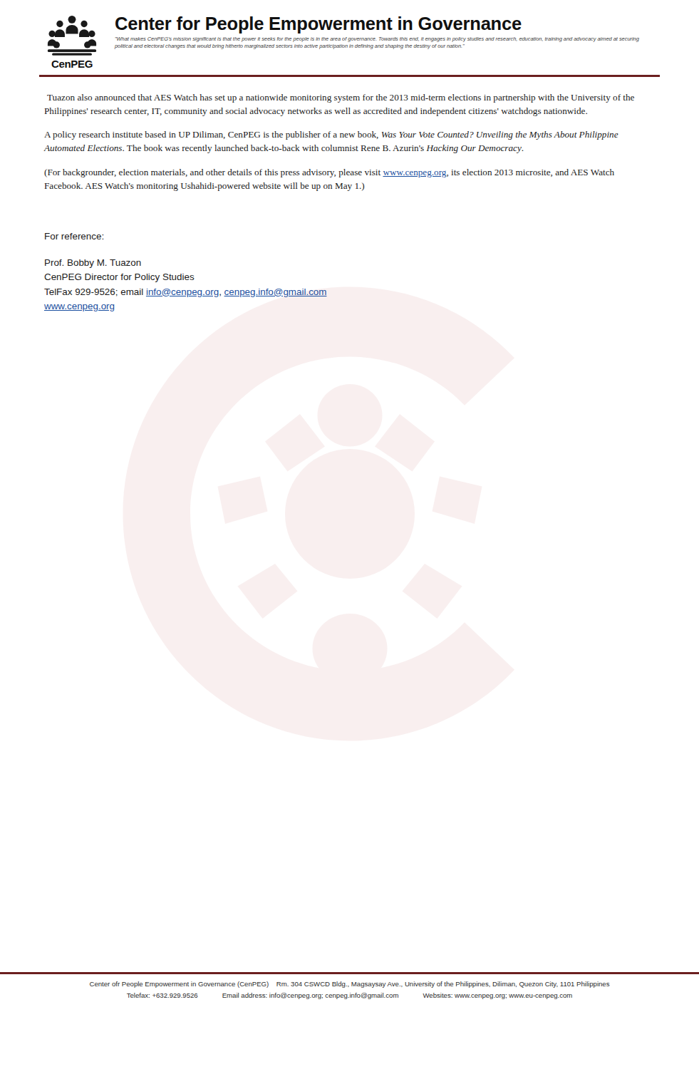CenPEG
Center for People Empowerment in Governance
"What makes CenPEG's mission significant is that the power it seeks for the people is in the area of governance. Towards this end, it engages in policy studies and research, education, training and advocacy aimed at securing political and electoral changes that would bring hitherto marginalized sectors into active participation in defining and shaping the destiny of our nation."
Tuazon also announced that AES Watch has set up a nationwide monitoring system for the 2013 mid-term elections in partnership with the University of the Philippines' research center, IT, community and social advocacy networks as well as accredited and independent citizens' watchdogs nationwide.
A policy research institute based in UP Diliman, CenPEG is the publisher of a new book, Was Your Vote Counted? Unveiling the Myths About Philippine Automated Elections. The book was recently launched back-to-back with columnist Rene B. Azurin's Hacking Our Democracy.
(For backgrounder, election materials, and other details of this press advisory, please visit www.cenpeg.org, its election 2013 microsite, and AES Watch Facebook. AES Watch's monitoring Ushahidi-powered website will be up on May 1.)
For reference:
Prof. Bobby M. Tuazon
CenPEG Director for Policy Studies
TelFax 929-9526; email info@cenpeg.org, cenpeg.info@gmail.com
www.cenpeg.org
Center ofr People Empowerment in Governance (CenPEG) Rm. 304 CSWCD Bldg., Magsaysay Ave., University of the Philippines, Diliman, Quezon City, 1101 Philippines
Telefax: +632.929.9526 Email address: info@cenpeg.org; cenpeg.info@gmail.com Websites: www.cenpeg.org; www.eu-cenpeg.com